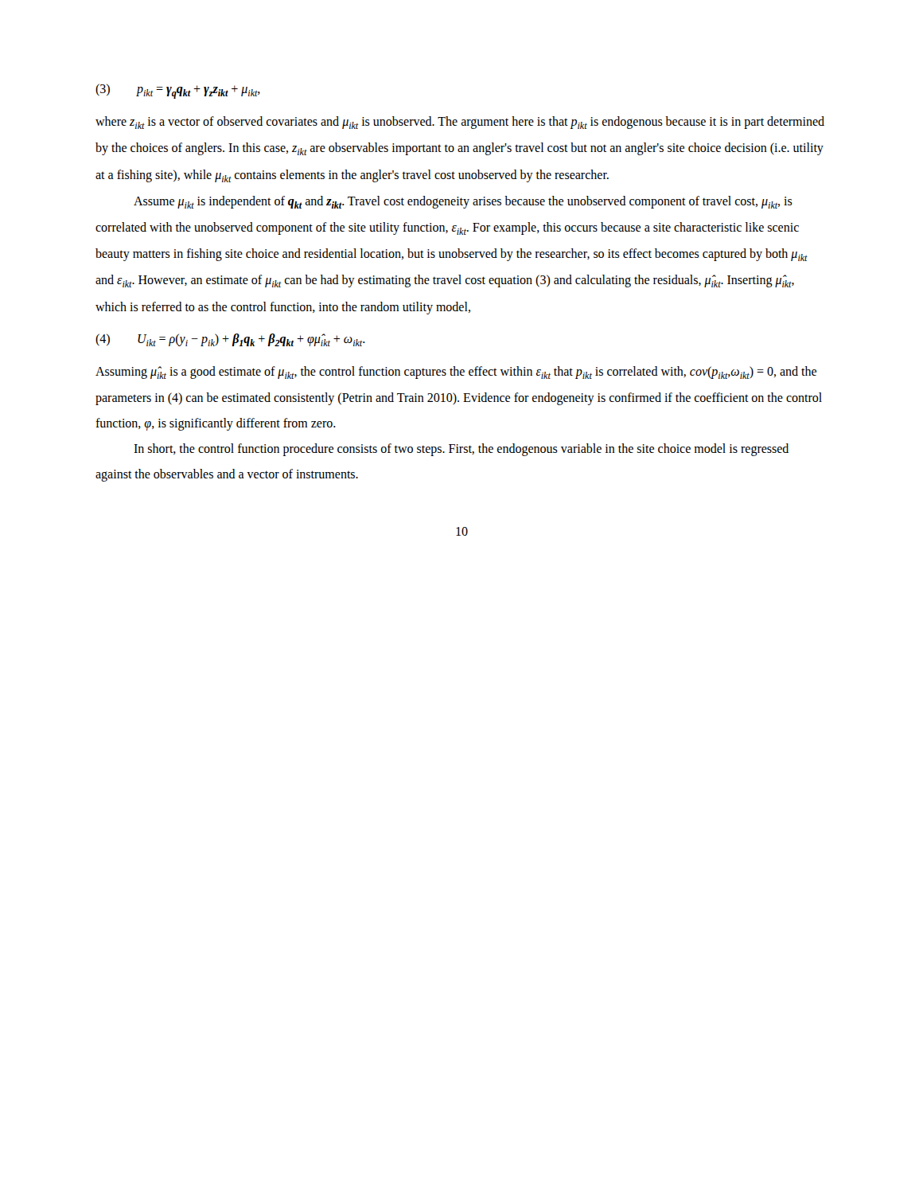(3) pikt = γqqkt + γzzikt + μikt,
where zikt is a vector of observed covariates and μikt is unobserved. The argument here is that pikt is endogenous because it is in part determined by the choices of anglers. In this case, zikt are observables important to an angler's travel cost but not an angler's site choice decision (i.e. utility at a fishing site), while μikt contains elements in the angler's travel cost unobserved by the researcher.
Assume μikt is independent of qkt and zikt. Travel cost endogeneity arises because the unobserved component of travel cost, μikt, is correlated with the unobserved component of the site utility function, εikt. For example, this occurs because a site characteristic like scenic beauty matters in fishing site choice and residential location, but is unobserved by the researcher, so its effect becomes captured by both μikt and εikt. However, an estimate of μikt can be had by estimating the travel cost equation (3) and calculating the residuals, μ̂ikt. Inserting μ̂ikt, which is referred to as the control function, into the random utility model,
(4) Uikt = ρ(yi − pik) + β1qk + β2qkt + φμ̂ikt + ωikt.
Assuming μ̂ikt is a good estimate of μikt, the control function captures the effect within εikt that pikt is correlated with, cov(pikt,ωikt) = 0, and the parameters in (4) can be estimated consistently (Petrin and Train 2010). Evidence for endogeneity is confirmed if the coefficient on the control function, φ, is significantly different from zero.
In short, the control function procedure consists of two steps. First, the endogenous variable in the site choice model is regressed against the observables and a vector of instruments.
10